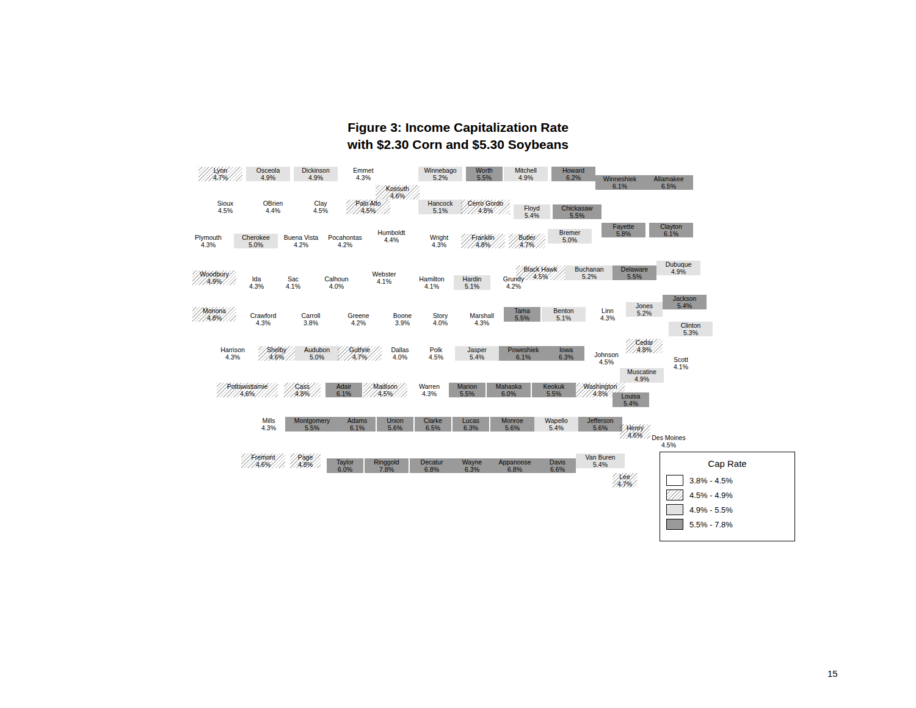Figure 3: Income Capitalization Rate
with $2.30 Corn and $5.30 Soybeans
Lyon 4.7%
Osceola 4.9%
Dickinson 4.9%
Emmet 4.3%
Kossuth 4.6%
Winnebago 5.2%
Worth 5.5%
Mitchell 4.9%
Howard 6.2%
Winneshiek 6.1%
Allamakee 6.5%
Sioux 4.5%
OBrien 4.4%
Clay 4.5%
Palo Alto 4.5%
Hancock 5.1%
Cerro Gordo 4.8%
Floyd 5.4%
Chickasaw 5.5%
Fayette 5.8%
Clayton 6.1%
Plymouth 4.3%
Cherokee 5.0%
Buena Vista 4.2%
Pocahontas 4.2%
Humboldt 4.4%
Wright 4.3%
Franklin 4.8%
Butler 4.7%
Bremer 5.0%
Woodbury 4.9%
Ida 4.3%
Sac 4.1%
Calhoun 4.0%
Webster 4.1%
Hamilton 4.1%
Hardin 5.1%
Grundy 4.2%
Black Hawk 4.5%
Buchanan 5.2%
Delaware 5.5%
Dubuque 4.9%
Monona 4.8%
Crawford 4.3%
Carroll 3.8%
Greene 4.2%
Boone 3.9%
Story 4.0%
Marshall 4.3%
Tama 5.5%
Benton 5.1%
Linn 4.3%
Jones 5.2%
Jackson 5.4%
Harrison 4.3%
Shelby 4.6%
Audubon 5.0%
Guthrie 4.7%
Dallas 4.0%
Polk 4.5%
Jasper 5.4%
Poweshiek 6.1%
Iowa 6.3%
Johnson 4.5%
Cedar 4.8%
Clinton 5.3%
Scott 4.1%
Pottawattamie 4.6%
Cass 4.8%
Adair 6.1%
Madison 4.5%
Warren 4.3%
Marion 5.5%
Mahaska 6.0%
Keokuk 5.5%
Washington 4.8%
Muscatine 4.9%
Louisa 5.4%
Mills 4.3%
Montgomery 5.5%
Adams 6.1%
Union 5.6%
Clarke 6.5%
Lucas 6.3%
Monroe 5.6%
Wapello 5.4%
Jefferson 5.6%
Henry 4.6%
Des Moines 4.5%
Fremont 4.6%
Page 4.8%
Taylor 6.0%
Ringgold 7.8%
Decatur 6.8%
Wayne 6.3%
Appanoose 6.8%
Davis 6.6%
Van Buren 5.4%
Lee 4.7%
Cap Rate
3.8% - 4.5%
4.5% - 4.9%
4.9% - 5.5%
5.5% - 7.8%
15